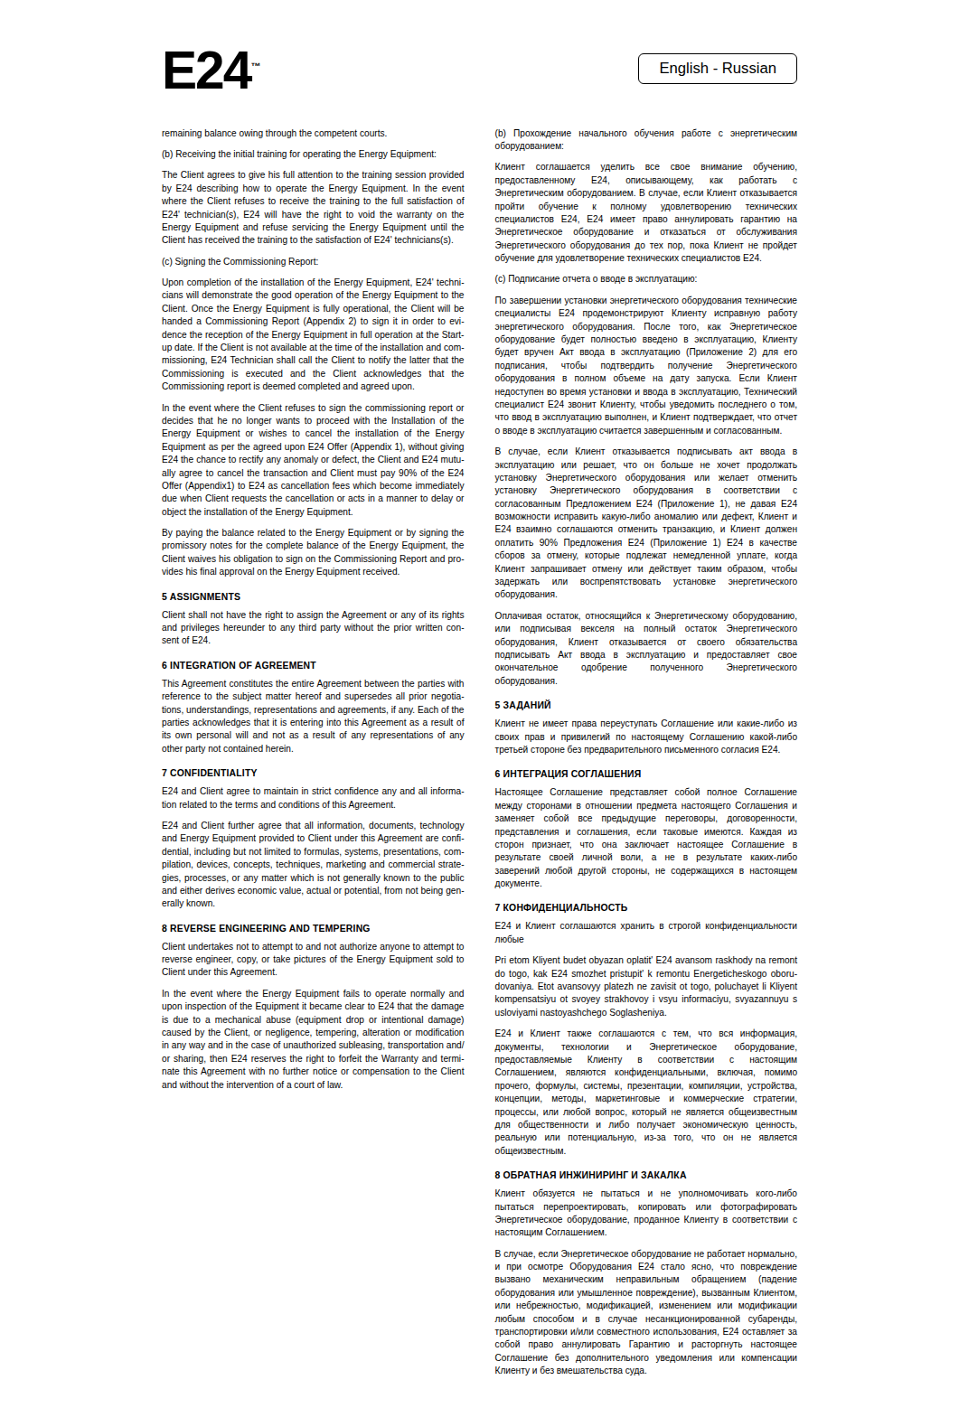E24™
English - Russian
remaining balance owing through the competent courts.
(b) Receiving the initial training for operating the Energy Equipment:
The Client agrees to give his full attention to the training session provided by E24 describing how to operate the Energy Equipment. In the event where the Client refuses to receive the training to the full satisfaction of E24' technician(s), E24 will have the right to void the warranty on the Energy Equipment and refuse servicing the Energy Equipment until the Client has received the training to the satisfaction of E24' technicians(s).
(c) Signing the Commissioning Report:
Upon completion of the installation of the Energy Equipment, E24' technicians will demonstrate the good operation of the Energy Equipment to the Client. Once the Energy Equipment is fully operational, the Client will be handed a Commissioning Report (Appendix 2) to sign it in order to evidence the reception of the Energy Equipment in full operation at the Start-up date. If the Client is not available at the time of the installation and commissioning, E24 Technician shall call the Client to notify the latter that the Commissioning is executed and the Client acknowledges that the Commissioning report is deemed completed and agreed upon.
In the event where the Client refuses to sign the commissioning report or decides that he no longer wants to proceed with the Installation of the Energy Equipment or wishes to cancel the installation of the Energy Equipment as per the agreed upon E24 Offer (Appendix 1), without giving E24 the chance to rectify any anomaly or defect, the Client and E24 mutually agree to cancel the transaction and Client must pay 90% of the E24 Offer (Appendix1) to E24 as cancellation fees which become immediately due when Client requests the cancellation or acts in a manner to delay or object the installation of the Energy Equipment.
By paying the balance related to the Energy Equipment or by signing the promissory notes for the complete balance of the Energy Equipment, the Client waives his obligation to sign on the Commissioning Report and provides his final approval on the Energy Equipment received.
5 Assignments
Client shall not have the right to assign the Agreement or any of its rights and privileges hereunder to any third party without the prior written consent of E24.
6 Integration of Agreement
This Agreement constitutes the entire Agreement between the parties with reference to the subject matter hereof and supersedes all prior negotiations, understandings, representations and agreements, if any. Each of the parties acknowledges that it is entering into this Agreement as a result of its own personal will and not as a result of any representations of any other party not contained herein.
7 Confidentiality
E24 and Client agree to maintain in strict confidence any and all information related to the terms and conditions of this Agreement.
E24 and Client further agree that all information, documents, technology and Energy Equipment provided to Client under this Agreement are confidential, including but not limited to formulas, systems, presentations, compilation, devices, concepts, techniques, marketing and commercial strategies, processes, or any matter which is not generally known to the public and either derives economic value, actual or potential, from not being generally known.
8 Reverse Engineering and Tempering
Client undertakes not to attempt to and not authorize anyone to attempt to reverse engineer, copy, or take pictures of the Energy Equipment sold to Client under this Agreement.
In the event where the Energy Equipment fails to operate normally and upon inspection of the Equipment it became clear to E24 that the damage is due to a mechanical abuse (equipment drop or intentional damage) caused by the Client, or negligence, tempering, alteration or modification in any way and in the case of unauthorized subleasing, transportation and/ or sharing, then E24 reserves the right to forfeit the Warranty and terminate this Agreement with no further notice or compensation to the Client and without the intervention of a court of law.
(b) Прохождение начального обучения работе с энергетическим оборудованием:
Клиент соглашается уделить все свое внимание обучению, предоставленному E24, описывающему, как работать с Энергетическим оборудованием. В случае, если Клиент отказывается пройти обучение к полному удовлетворению технических специалистов E24, E24 имеет право аннулировать гарантию на Энергетическое оборудование и отказаться от обслуживания Энергетического оборудования до тех пор, пока Клиент не пройдет обучение для удовлетворение технических специалистов E24.
(c) Подписание отчета о вводе в эксплуатацию:
По завершении установки энергетического оборудования технические специалисты E24 продемонстрируют Клиенту исправную работу энергетического оборудования. После того, как Энергетическое оборудование будет полностью введено в эксплуатацию, Клиенту будет вручен Акт ввода в эксплуатацию (Приложение 2) для его подписания, чтобы подтвердить получение Энергетического оборудования в полном объеме на дату запуска. Если Клиент недоступен во время установки и ввода в эксплуатацию, Технический специалист E24 звонит Клиенту, чтобы уведомить последнего о том, что ввод в эксплуатацию выполнен, и Клиент подтверждает, что отчет о вводе в эксплуатацию считается завершенным и согласованным.
В случае, если Клиент отказывается подписывать акт ввода в эксплуатацию или решает, что он больше не хочет продолжать установку Энергетического оборудования или желает отменить установку Энергетического оборудования в соответствии с согласованным Предложением E24 (Приложение 1), не давая E24 возможности исправить какую-либо аномалию или дефект, Клиент и E24 взаимно соглашаются отменить транзакцию, и Клиент должен оплатить 90% Предложения E24 (Приложение 1) E24 в качестве сборов за отмену, которые подлежат немедленной уплате, когда Клиент запрашивает отмену или действует таким образом, чтобы задержать или воспрепятствовать установке энергетического оборудования.
Оплачивая остаток, относящийся к Энергетическому оборудованию, или подписывая векселя на полный остаток Энергетического оборудования, Клиент отказывается от своего обязательства подписывать Акт ввода в эксплуатацию и предоставляет свое окончательное одобрение полученного Энергетического оборудования.
5 Заданий
Клиент не имеет права переуступать Соглашение или какие-либо из своих прав и привилегий по настоящему Соглашению какой-либо третьей стороне без предварительного письменного согласия E24.
6 Интеграция Соглашения
Настоящее Соглашение представляет собой полное Соглашение между сторонами в отношении предмета настоящего Соглашения и заменяет собой все предыдущие переговоры, договоренности, представления и соглашения, если таковые имеются. Каждая из сторон признает, что она заключает настоящее Соглашение в результате своей личной воли, а не в результате каких-либо заверений любой другой стороны, не содержащихся в настоящем документе.
7 Конфиденциальность
E24 и Клиент соглашаются хранить в строгой конфиденциальности любые
Pri etom Kliyent budet obyazan oplatit' E24 avansom raskhody na remont do togo, kak E24 smozhet pristupit' k remontu Energeticheskogo oborudovaniya. Etot avansovyy platezh ne zavisit ot togo, poluchayet li Kliyent kompensatsiyu ot svoyey strakhovoy i vsyu informaciyu, svyazannuyu s usloviyami nastoyashchego Soglasheniya.
E24 и Клиент также соглашаются с тем, что вся информация, документы, технологии и Энергетическое оборудование, предоставляемые Клиенту в соответствии с настоящим Соглашением, являются конфиденциальными, включая, помимо прочего, формулы, системы, презентации, компиляции, устройства, концепции, методы, маркетинговые и коммерческие стратегии, процессы, или любой вопрос, который не является общеизвестным для общественности и либо получает экономическую ценность, реальную или потенциальную, из-за того, что он не является общеизвестным.
8 Обратная инжиниринг и закалка
Клиент обязуется не пытаться и не уполномочивать кого-либо пытаться перепроектировать, копировать или фотографировать Энергетическое оборудование, проданное Клиенту в соответствии с настоящим Соглашением.
В случае, если Энергетическое оборудование не работает нормально, и при осмотре Оборудования E24 стало ясно, что повреждение вызвано механическим неправильным обращением (падение оборудования или умышленное повреждение), вызванным Клиентом, или небрежностью, модификацией, изменением или модификации любым способом и в случае несанкционированной субаренды, транспортировки и/или совместного использования, E24 оставляет за собой право аннулировать Гарантию и расторгнуть настоящее Соглашение без дополнительного уведомления или компенсации Клиенту и без вмешательства суда.